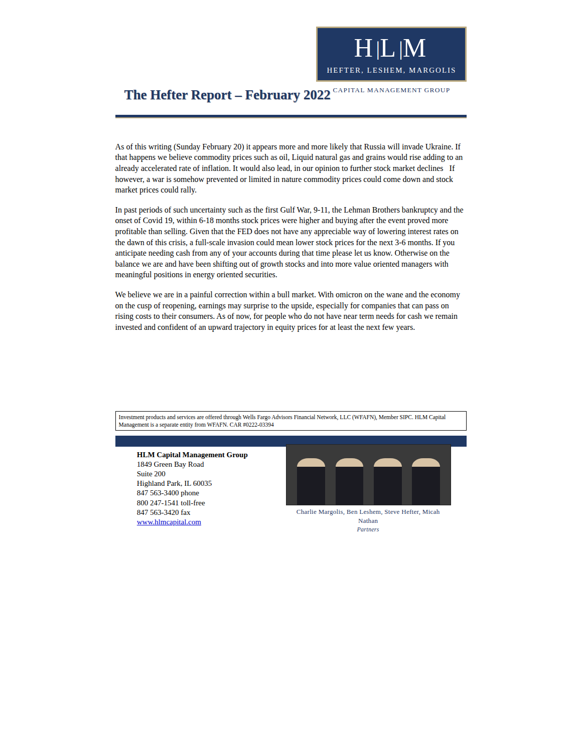H|L|M
HEFTER, LESHEM, MARGOLIS
CAPITAL MANAGEMENT GROUP
The Hefter Report – February 2022
As of this writing (Sunday February 20) it appears more and more likely that Russia will invade Ukraine. If that happens we believe commodity prices such as oil, Liquid natural gas and grains would rise adding to an already accelerated rate of inflation. It would also lead, in our opinion to further stock market declines If however, a war is somehow prevented or limited in nature commodity prices could come down and stock market prices could rally.
In past periods of such uncertainty such as the first Gulf War, 9-11, the Lehman Brothers bankruptcy and the onset of Covid 19, within 6-18 months stock prices were higher and buying after the event proved more profitable than selling. Given that the FED does not have any appreciable way of lowering interest rates on the dawn of this crisis, a full-scale invasion could mean lower stock prices for the next 3-6 months. If you anticipate needing cash from any of your accounts during that time please let us know. Otherwise on the balance we are and have been shifting out of growth stocks and into more value oriented managers with meaningful positions in energy oriented securities.
We believe we are in a painful correction within a bull market. With omicron on the wane and the economy on the cusp of reopening, earnings may surprise to the upside, especially for companies that can pass on rising costs to their consumers. As of now, for people who do not have near term needs for cash we remain invested and confident of an upward trajectory in equity prices for at least the next few years.
Investment products and services are offered through Wells Fargo Advisors Financial Network, LLC (WFAFN), Member SIPC. HLM Capital Management is a separate entity from WFAFN. CAR #0222-03394
HLM Capital Management Group
1849 Green Bay Road
Suite 200
Highland Park, IL 60035
847 563-3400 phone
800 247-1541 toll-free
847 563-3420 fax
www.hlmcapital.com
Charlie Margolis, Ben Leshem, Steve Hefter, Micah Nathan Partners